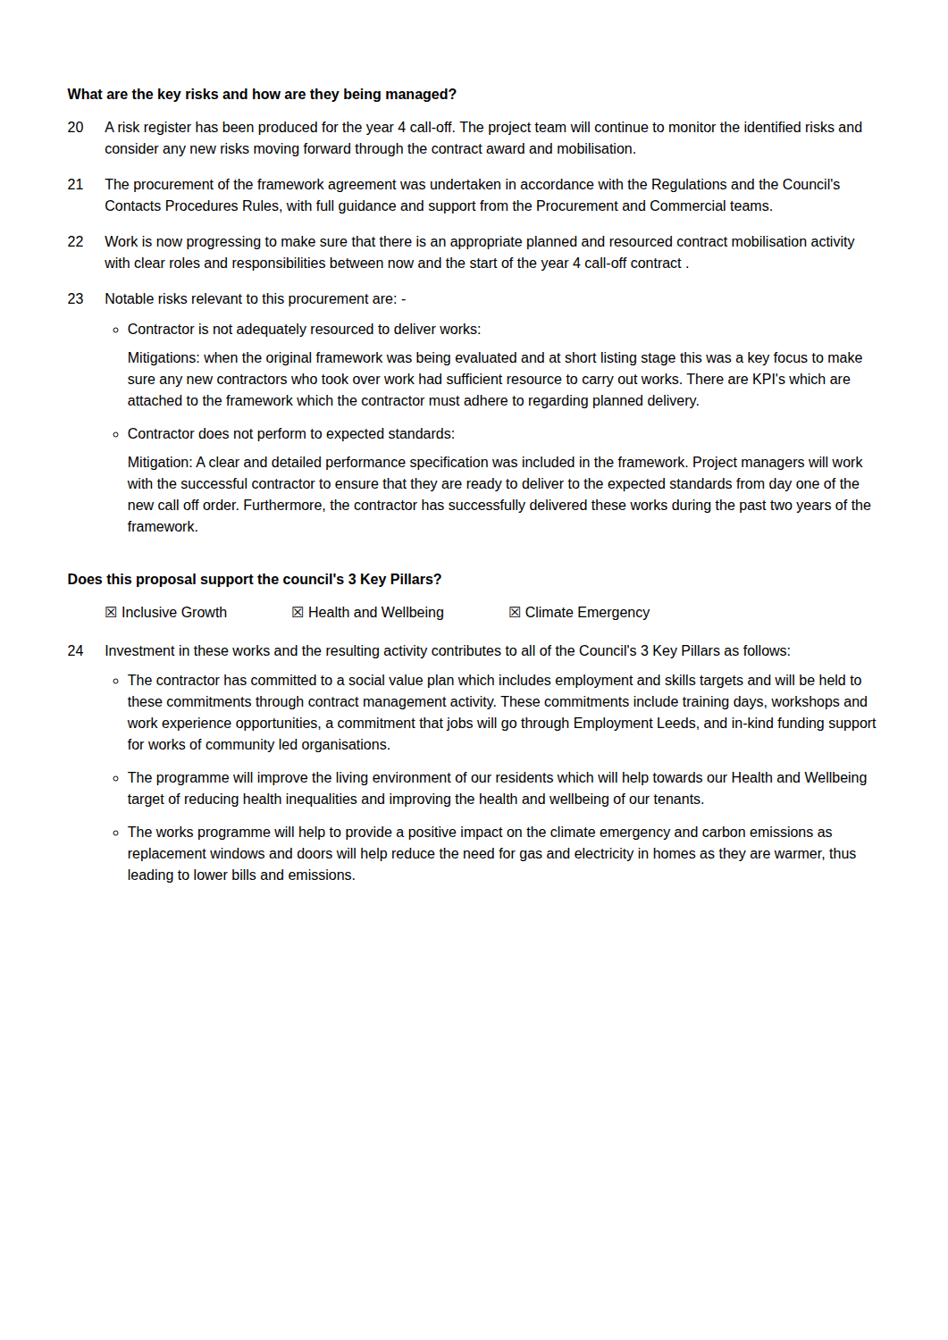What are the key risks and how are they being managed?
20 A risk register has been produced for the year 4 call-off. The project team will continue to monitor the identified risks and consider any new risks moving forward through the contract award and mobilisation.
21 The procurement of the framework agreement was undertaken in accordance with the Regulations and the Council's Contacts Procedures Rules, with full guidance and support from the Procurement and Commercial teams.
22 Work is now progressing to make sure that there is an appropriate planned and resourced contract mobilisation activity with clear roles and responsibilities between now and the start of the year 4 call-off contract .
23 Notable risks relevant to this procurement are: -
Contractor is not adequately resourced to deliver works:
Mitigations: when the original framework was being evaluated and at short listing stage this was a key focus to make sure any new contractors who took over work had sufficient resource to carry out works. There are KPI's which are attached to the framework which the contractor must adhere to regarding planned delivery.
Contractor does not perform to expected standards:
Mitigation: A clear and detailed performance specification was included in the framework. Project managers will work with the successful contractor to ensure that they are ready to deliver to the expected standards from day one of the new call off order. Furthermore, the contractor has successfully delivered these works during the past two years of the framework.
Does this proposal support the council's 3 Key Pillars?
Inclusive Growth Health and Wellbeing Climate Emergency
24 Investment in these works and the resulting activity contributes to all of the Council's 3 Key Pillars as follows:
The contractor has committed to a social value plan which includes employment and skills targets and will be held to these commitments through contract management activity. These commitments include training days, workshops and work experience opportunities, a commitment that jobs will go through Employment Leeds, and in-kind funding support for works of community led organisations.
The programme will improve the living environment of our residents which will help towards our Health and Wellbeing target of reducing health inequalities and improving the health and wellbeing of our tenants.
The works programme will help to provide a positive impact on the climate emergency and carbon emissions as replacement windows and doors will help reduce the need for gas and electricity in homes as they are warmer, thus leading to lower bills and emissions.